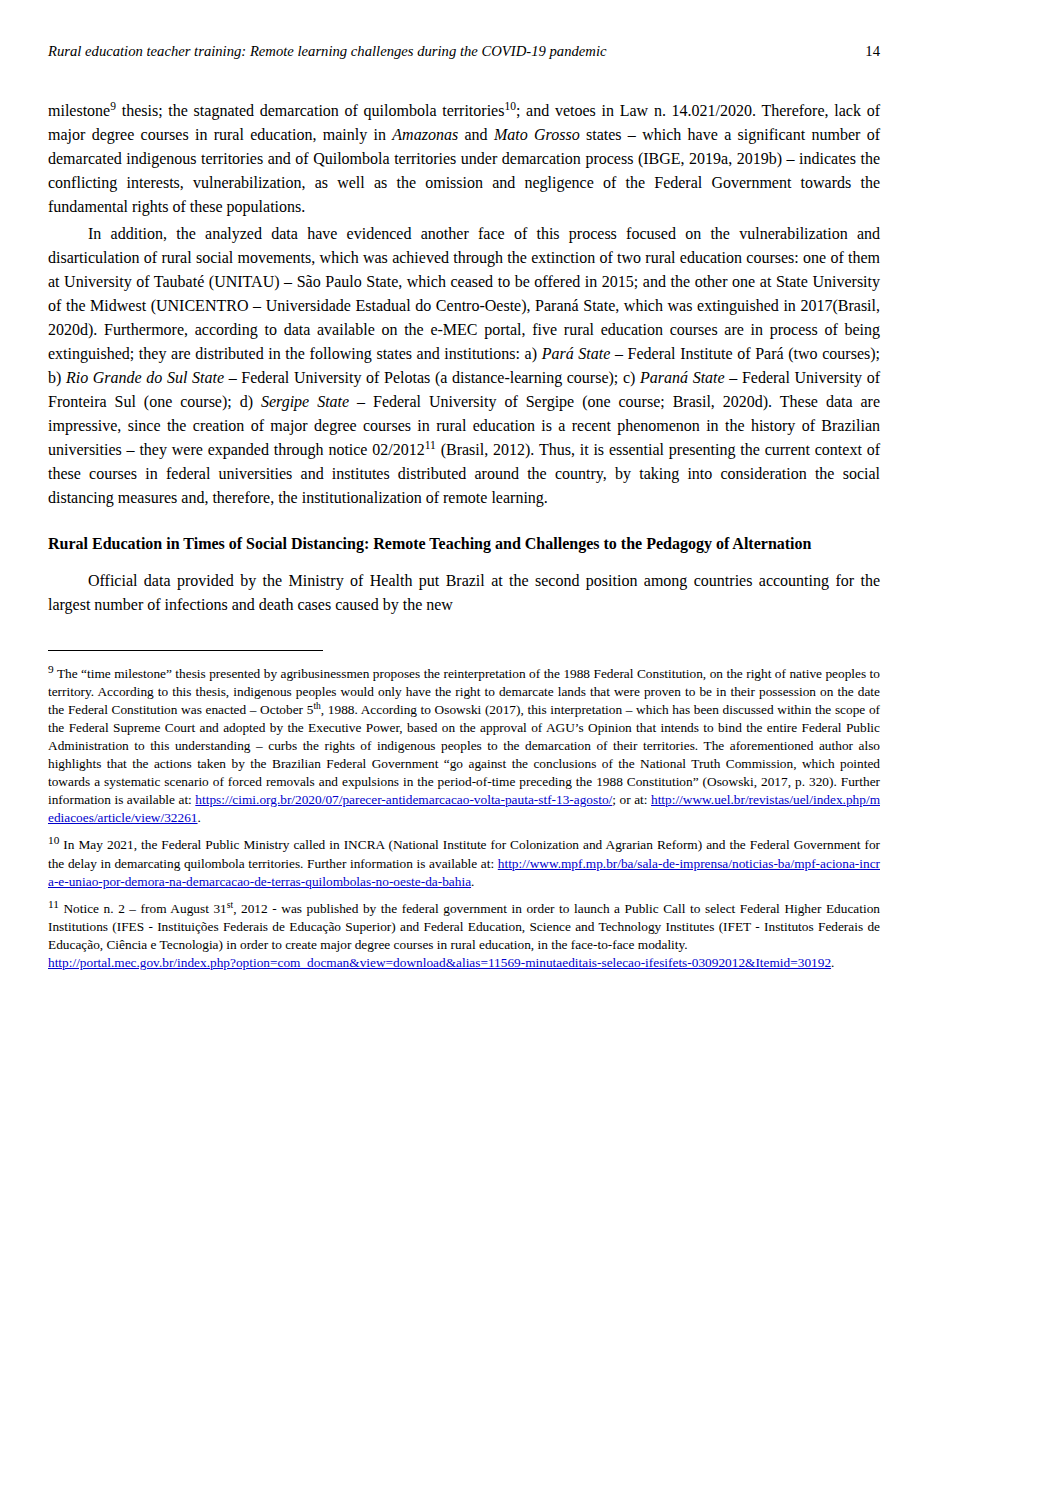Rural education teacher training: Remote learning challenges during the COVID-19 pandemic 14
milestone9 thesis; the stagnated demarcation of quilombola territories10; and vetoes in Law n. 14.021/2020. Therefore, lack of major degree courses in rural education, mainly in Amazonas and Mato Grosso states – which have a significant number of demarcated indigenous territories and of Quilombola territories under demarcation process (IBGE, 2019a, 2019b) – indicates the conflicting interests, vulnerabilization, as well as the omission and negligence of the Federal Government towards the fundamental rights of these populations.
In addition, the analyzed data have evidenced another face of this process focused on the vulnerabilization and disarticulation of rural social movements, which was achieved through the extinction of two rural education courses: one of them at University of Taubaté (UNITAU) – São Paulo State, which ceased to be offered in 2015; and the other one at State University of the Midwest (UNICENTRO – Universidade Estadual do Centro-Oeste), Paraná State, which was extinguished in 2017(Brasil, 2020d). Furthermore, according to data available on the e-MEC portal, five rural education courses are in process of being extinguished; they are distributed in the following states and institutions: a) Pará State – Federal Institute of Pará (two courses); b) Rio Grande do Sul State – Federal University of Pelotas (a distance-learning course); c) Paraná State – Federal University of Fronteira Sul (one course); d) Sergipe State – Federal University of Sergipe (one course; Brasil, 2020d). These data are impressive, since the creation of major degree courses in rural education is a recent phenomenon in the history of Brazilian universities – they were expanded through notice 02/201211 (Brasil, 2012). Thus, it is essential presenting the current context of these courses in federal universities and institutes distributed around the country, by taking into consideration the social distancing measures and, therefore, the institutionalization of remote learning.
Rural Education in Times of Social Distancing: Remote Teaching and Challenges to the Pedagogy of Alternation
Official data provided by the Ministry of Health put Brazil at the second position among countries accounting for the largest number of infections and death cases caused by the new
9 The “time milestone” thesis presented by agribusinessmen proposes the reinterpretation of the 1988 Federal Constitution, on the right of native peoples to territory. According to this thesis, indigenous peoples would only have the right to demarcate lands that were proven to be in their possession on the date the Federal Constitution was enacted – October 5th, 1988. According to Osowski (2017), this interpretation – which has been discussed within the scope of the Federal Supreme Court and adopted by the Executive Power, based on the approval of AGU’s Opinion that intends to bind the entire Federal Public Administration to this understanding – curbs the rights of indigenous peoples to the demarcation of their territories. The aforementioned author also highlights that the actions taken by the Brazilian Federal Government “go against the conclusions of the National Truth Commission, which pointed towards a systematic scenario of forced removals and expulsions in the period-of-time preceding the 1988 Constitution” (Osowski, 2017, p. 320). Further information is available at: https://cimi.org.br/2020/07/parecer-antidemarcacao-volta-pauta-stf-13-agosto/; or at: http://www.uel.br/revistas/uel/index.php/mediacoes/article/view/32261.
10 In May 2021, the Federal Public Ministry called in INCRA (National Institute for Colonization and Agrarian Reform) and the Federal Government for the delay in demarcating quilombola territories. Further information is available at: http://www.mpf.mp.br/ba/sala-de-imprensa/noticias-ba/mpf-aciona-incra-e-uniao-por-demora-na-demarcacao-de-terras-quilombolas-no-oeste-da-bahia.
11 Notice n. 2 – from August 31st, 2012 - was published by the federal government in order to launch a Public Call to select Federal Higher Education Institutions (IFES - Instituições Federais de Educação Superior) and Federal Education, Science and Technology Institutes (IFET - Institutos Federais de Educação, Ciência e Tecnologia) in order to create major degree courses in rural education, in the face-to-face modality.
http://portal.mec.gov.br/index.php?option=com_docman&view=download&alias=11569-minutaeditais-selecao-ifesifets-03092012&Itemid=30192.